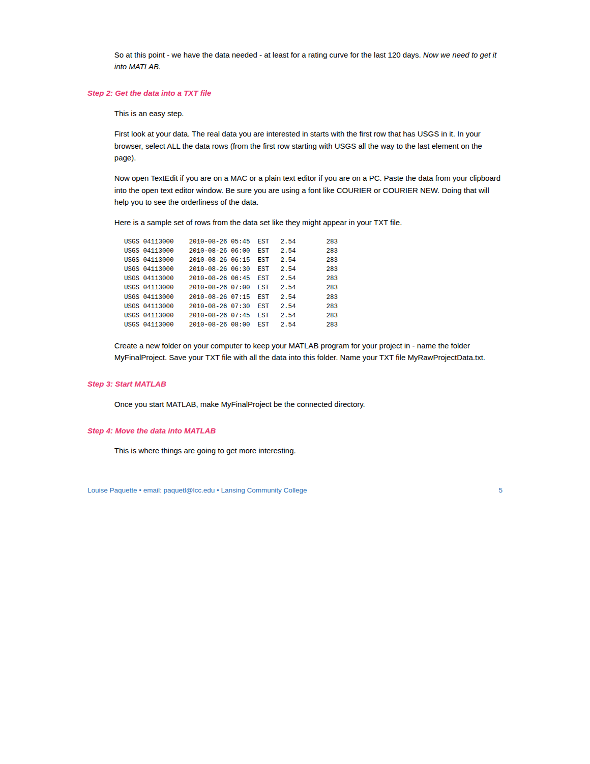So at this point - we have the data needed - at least for a rating curve for the last 120 days. Now we need to get it into MATLAB.
Step 2: Get the data into a TXT file
This is an easy step.
First look at your data. The real data you are interested in starts with the first row that has USGS in it. In your browser, select ALL the data rows (from the first row starting with USGS all the way to the last element on the page).
Now open TextEdit if you are on a MAC or a plain text editor if you are on a PC. Paste the data from your clipboard into the open text editor window. Be sure you are using a font like COURIER or COURIER NEW. Doing that will help you to see the orderliness of the data.
Here is a sample set of rows from the data set like they might appear in your TXT file.
USGS 04113000    2010-08-26 05:45  EST   2.54        283
USGS 04113000    2010-08-26 06:00  EST   2.54        283
USGS 04113000    2010-08-26 06:15  EST   2.54        283
USGS 04113000    2010-08-26 06:30  EST   2.54        283
USGS 04113000    2010-08-26 06:45  EST   2.54        283
USGS 04113000    2010-08-26 07:00  EST   2.54        283
USGS 04113000    2010-08-26 07:15  EST   2.54        283
USGS 04113000    2010-08-26 07:30  EST   2.54        283
USGS 04113000    2010-08-26 07:45  EST   2.54        283
USGS 04113000    2010-08-26 08:00  EST   2.54        283
Create a new folder on your computer to keep your MATLAB program for your project in - name the folder MyFinalProject. Save your TXT file with all the data into this folder. Name your TXT file MyRawProjectData.txt.
Step 3: Start MATLAB
Once you start MATLAB, make MyFinalProject be the connected directory.
Step 4: Move the data into MATLAB
This is where things are going to get more interesting.
Louise Paquette • email: paquetl@lcc.edu • Lansing Community College 5